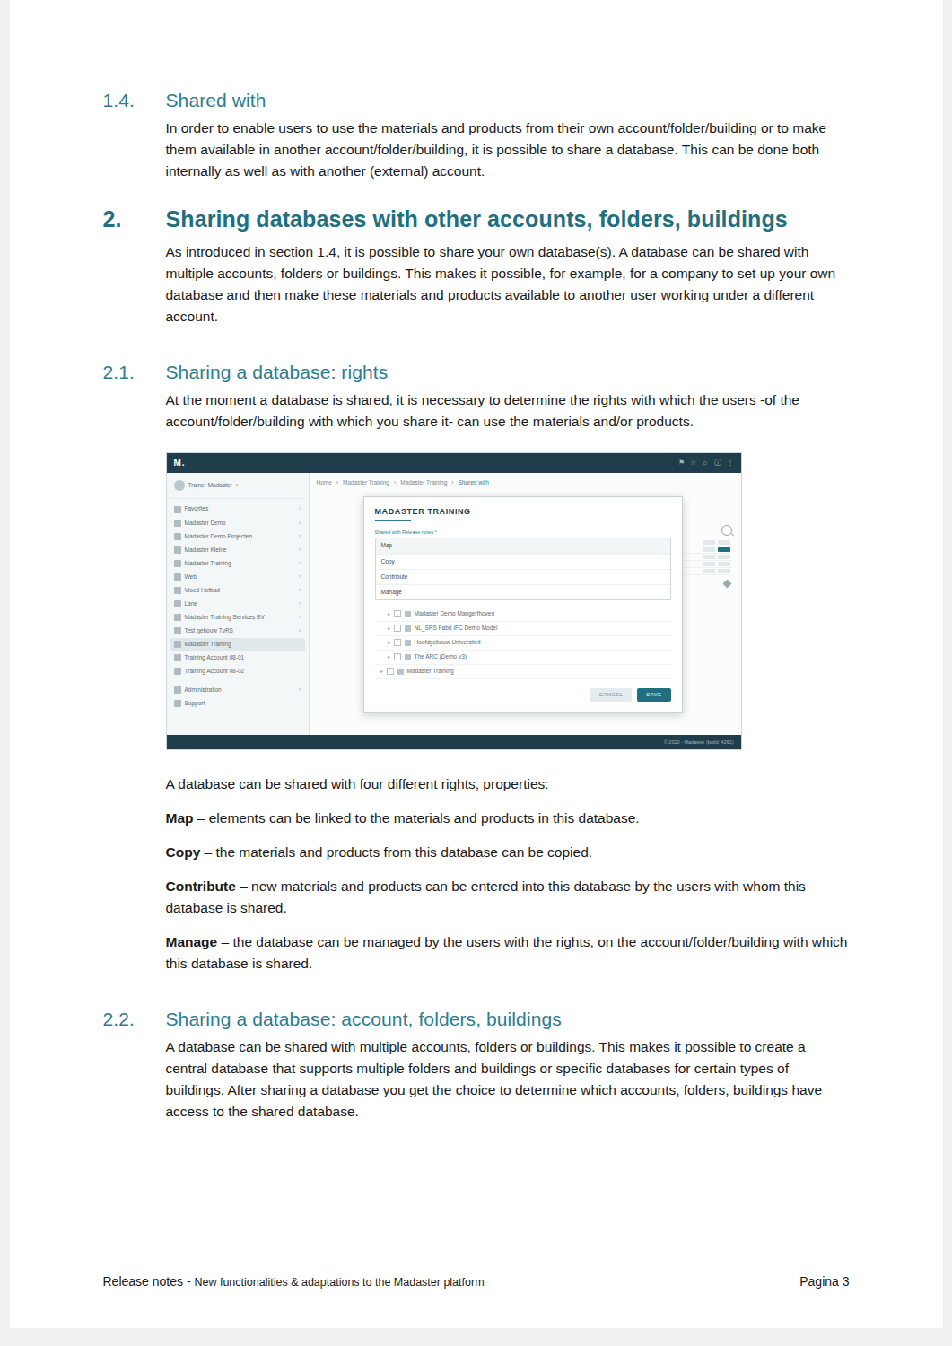1.4.
Shared with
In order to enable users to use the materials and products from their own account/folder/building or to make them available in another account/folder/building, it is possible to share a database. This can be done both internally as well as with another (external) account.
2.
Sharing databases with other accounts, folders, buildings
As introduced in section 1.4, it is possible to share your own database(s). A database can be shared with multiple accounts, folders or buildings. This makes it possible, for example, for a company to set up your own database and then make these materials and products available to another user working under a different account.
2.1.
Sharing a database: rights
At the moment a database is shared, it is necessary to determine the rights with which the users -of the account/folder/building with which you share it- can use the materials and/or products.
M.
⚑☆☼ⓘ⋮
Trainer Madaster‹
Favorites›
Madaster Demo›
Madaster Demo Projecten›
Madaster Kleine›
Madaster Training›
Web›
Vloed Hofbad›
Lane›
Madaster Training Services BV›
Test gebouw TvRS›
Madaster Training
Training Account 08-01
Training Account 08-02
Administration›
Support
Home› Madaster Training› Madaster Training› Shared with
MADASTER TRAINING
Shared with Release notes *
Map
Copy
Contribute
Manage
▸ Madaster Demo Mangerfhoven
▸ NL_SRS Fabd IFC Demo Model
▸ Hoofdgebouw Universiteit
▸ The ARC (Demo v3)
▸ Madaster Training
CANCEL SAVE
© 2020 - Madaster (build: 4261)
A database can be shared with four different rights, properties:
Map – elements can be linked to the materials and products in this database.
Copy – the materials and products from this database can be copied.
Contribute – new materials and products can be entered into this database by the users with whom this database is shared.
Manage – the database can be managed by the users with the rights, on the account/folder/building with which this database is shared.
2.2.
Sharing a database: account, folders, buildings
A database can be shared with multiple accounts, folders or buildings. This makes it possible to create a central database that supports multiple folders and buildings or specific databases for certain types of buildings. After sharing a database you get the choice to determine which accounts, folders, buildings have access to the shared database.
Release notes - New functionalities & adaptations to the Madaster platform
Pagina 3